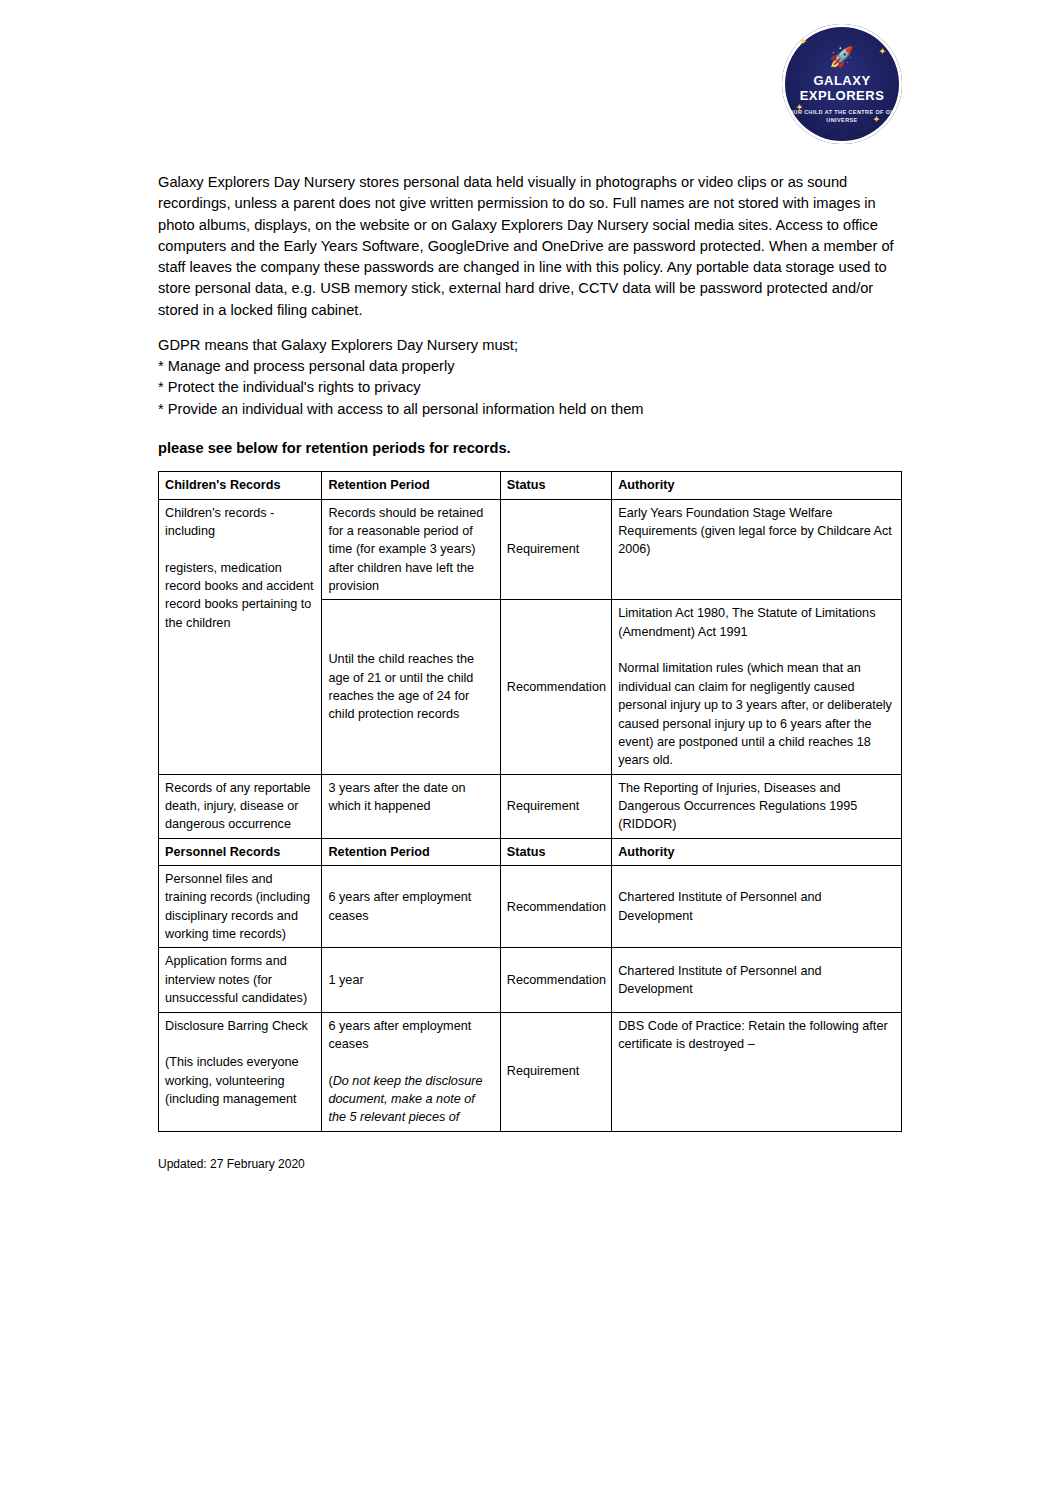✦ ✦ ✦ ✦ 🚀 Galaxy Explorers Your child at the centre of our universe
Galaxy Explorers Day Nursery stores personal data held visually in photographs or video clips or as sound recordings, unless a parent does not give written permission to do so. Full names are not stored with images in photo albums, displays, on the website or on Galaxy Explorers Day Nursery social media sites. Access to office computers and the Early Years Software, GoogleDrive and OneDrive are password protected. When a member of staff leaves the company these passwords are changed in line with this policy. Any portable data storage used to store personal data, e.g. USB memory stick, external hard drive, CCTV data will be password protected and/or stored in a locked filing cabinet.
GDPR means that Galaxy Explorers Day Nursery must;
* Manage and process personal data properly
* Protect the individual's rights to privacy
* Provide an individual with access to all personal information held on them
please see below for retention periods for records.
| Children's Records | Retention Period | Status | Authority |
| --- | --- | --- | --- |
| Children's records - including registers, medication record books and accident record books pertaining to the children | Records should be retained for a reasonable period of time (for example 3 years) after children have left the provision | Requirement | Early Years Foundation Stage Welfare Requirements (given legal force by Childcare Act 2006) |
| Until the child reaches the age of 21 or until the child reaches the age of 24 for child protection records | Recommendation | Limitation Act 1980, The Statute of Limitations (Amendment) Act 1991 Normal limitation rules (which mean that an individual can claim for negligently caused personal injury up to 3 years after, or deliberately caused personal injury up to 6 years after the event) are postponed until a child reaches 18 years old. |
| Records of any reportable death, injury, disease or dangerous occurrence | 3 years after the date on which it happened | Requirement | The Reporting of Injuries, Diseases and Dangerous Occurrences Regulations 1995 (RIDDOR) |
| Personnel Records | Retention Period | Status | Authority |
| Personnel files and training records (including disciplinary records and working time records) | 6 years after employment ceases | Recommendation | Chartered Institute of Personnel and Development |
| Application forms and interview notes (for unsuccessful candidates) | 1 year | Recommendation | Chartered Institute of Personnel and Development |
| Disclosure Barring Check (This includes everyone working, volunteering (including management | 6 years after employment ceases ( Do not keep the disclosure document, make a note of the 5 relevant pieces of | Requirement | DBS Code of Practice: Retain the following after certificate is destroyed – |
Updated: 27 February 2020